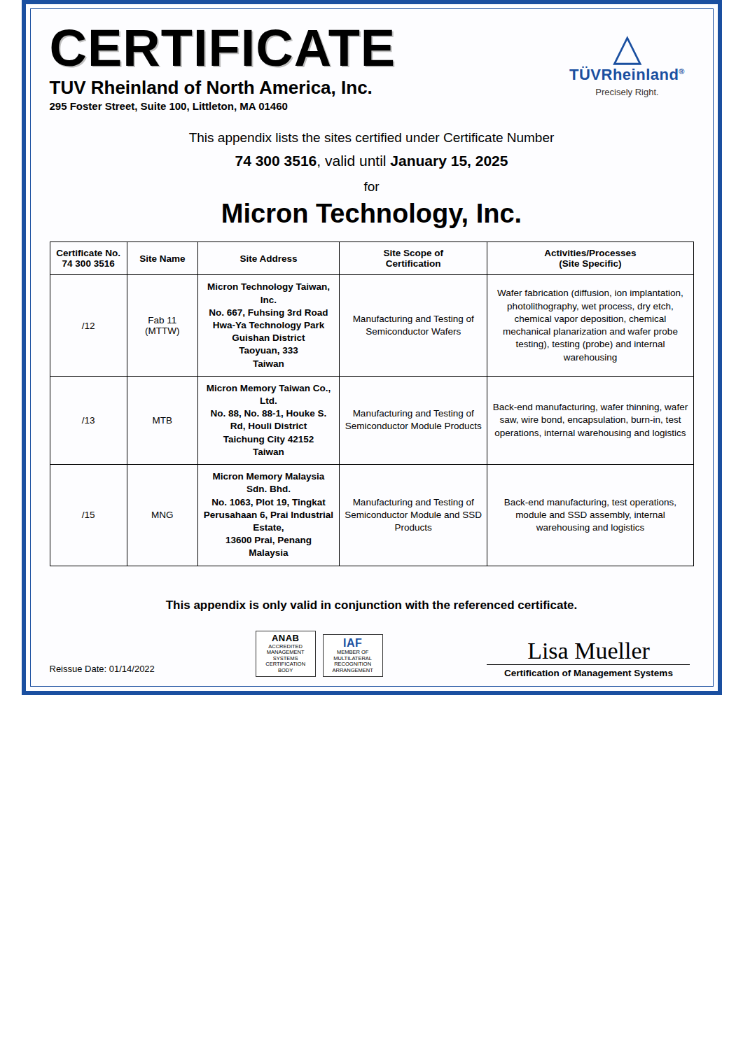CERTIFICATE
TUV Rheinland of North America, Inc.
295 Foster Street, Suite 100, Littleton, MA 01460
△
TÜVRheinland®
Precisely Right.
This appendix lists the sites certified under Certificate Number
74 300 3516, valid until January 15, 2025
for
Micron Technology, Inc.
| Certificate No. 74 300 3516 | Site Name | Site Address | Site Scope of Certification | Activities/Processes (Site Specific) |
| --- | --- | --- | --- | --- |
| /12 | Fab 11 (MTTW) | Micron Technology Taiwan, Inc. No. 667, Fuhsing 3rd Road Hwa-Ya Technology Park Guishan District Taoyuan, 333 Taiwan | Manufacturing and Testing of Semiconductor Wafers | Wafer fabrication (diffusion, ion implantation, photolithography, wet process, dry etch, chemical vapor deposition, chemical mechanical planarization and wafer probe testing), testing (probe) and internal warehousing |
| /13 | MTB | Micron Memory Taiwan Co., Ltd. No. 88, No. 88-1, Houke S. Rd, Houli District Taichung City 42152 Taiwan | Manufacturing and Testing of Semiconductor Module Products | Back-end manufacturing, wafer thinning, wafer saw, wire bond, encapsulation, burn-in, test operations, internal warehousing and logistics |
| /15 | MNG | Micron Memory Malaysia Sdn. Bhd. No. 1063, Plot 19, Tingkat Perusahaan 6, Prai Industrial Estate, 13600 Prai, Penang Malaysia | Manufacturing and Testing of Semiconductor Module and SSD Products | Back-end manufacturing, test operations, module and SSD assembly, internal warehousing and logistics |
This appendix is only valid in conjunction with the referenced certificate.
Reissue Date: 01/14/2022
ANAB ACCREDITED
MANAGEMENT SYSTEMS
CERTIFICATION BODY
IAF MEMBER OF MULTILATERAL
RECOGNITION ARRANGEMENT
Lisa Mueller
Certification of Management Systems